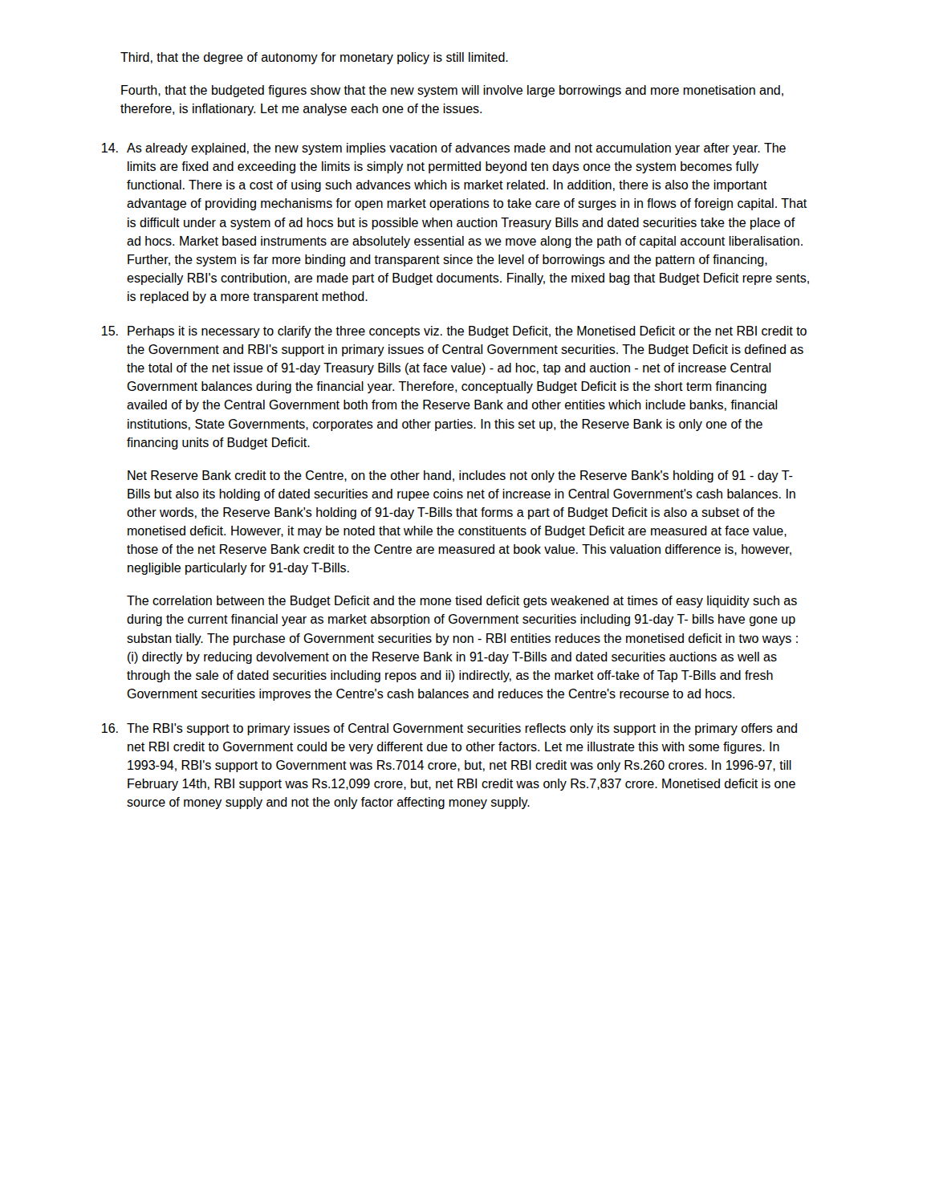Third, that the degree of autonomy for monetary policy is still limited.
Fourth, that the budgeted figures show that the new system will involve large borrowings and more monetisation and, therefore, is inflationary. Let me analyse each one of the issues.
As already explained, the new system implies vacation of advances made and not accumulation year after year. The limits are fixed and exceeding the limits is simply not permitted beyond ten days once the system becomes fully functional. There is a cost of using such advances which is market related. In addition, there is also the important advantage of providing mechanisms for open market operations to take care of surges in in flows of foreign capital. That is difficult under a system of ad hocs but is possible when auction Treasury Bills and dated securities take the place of ad hocs. Market based instruments are absolutely essential as we move along the path of capital account liberalisation. Further, the system is far more binding and transparent since the level of borrowings and the pattern of financing, especially RBI's contribution, are made part of Budget documents. Finally, the mixed bag that Budget Deficit repre sents, is replaced by a more transparent method.
Perhaps it is necessary to clarify the three concepts viz. the Budget Deficit, the Monetised Deficit or the net RBI credit to the Government and RBI's support in primary issues of Central Government securities. The Budget Deficit is defined as the total of the net issue of 91-day Treasury Bills (at face value) - ad hoc, tap and auction - net of increase Central Government balances during the financial year. Therefore, conceptually Budget Deficit is the short term financing availed of by the Central Government both from the Reserve Bank and other entities which include banks, financial institutions, State Governments, corporates and other parties. In this set up, the Reserve Bank is only one of the financing units of Budget Deficit.
Net Reserve Bank credit to the Centre, on the other hand, includes not only the Reserve Bank's holding of 91 - day T-Bills but also its holding of dated securities and rupee coins net of increase in Central Government's cash balances. In other words, the Reserve Bank's holding of 91-day T-Bills that forms a part of Budget Deficit is also a subset of the monetised deficit. However, it may be noted that while the constituents of Budget Deficit are measured at face value, those of the net Reserve Bank credit to the Centre are measured at book value. This valuation difference is, however, negligible particularly for 91-day T-Bills.
The correlation between the Budget Deficit and the mone tised deficit gets weakened at times of easy liquidity such as during the current financial year as market absorption of Government securities including 91-day T- bills have gone up substan tially. The purchase of Government securities by non - RBI entities reduces the monetised deficit in two ways : (i) directly by reducing devolvement on the Reserve Bank in 91-day T-Bills and dated securities auctions as well as through the sale of dated securities including repos and ii) indirectly, as the market off-take of Tap T-Bills and fresh Government securities improves the Centre's cash balances and reduces the Centre's recourse to ad hocs.
The RBI's support to primary issues of Central Government securities reflects only its support in the primary offers and net RBI credit to Government could be very different due to other factors. Let me illustrate this with some figures. In 1993-94, RBI's support to Government was Rs.7014 crore, but, net RBI credit was only Rs.260 crores. In 1996-97, till February 14th, RBI support was Rs.12,099 crore, but, net RBI credit was only Rs.7,837 crore. Monetised deficit is one source of money supply and not the only factor affecting money supply.